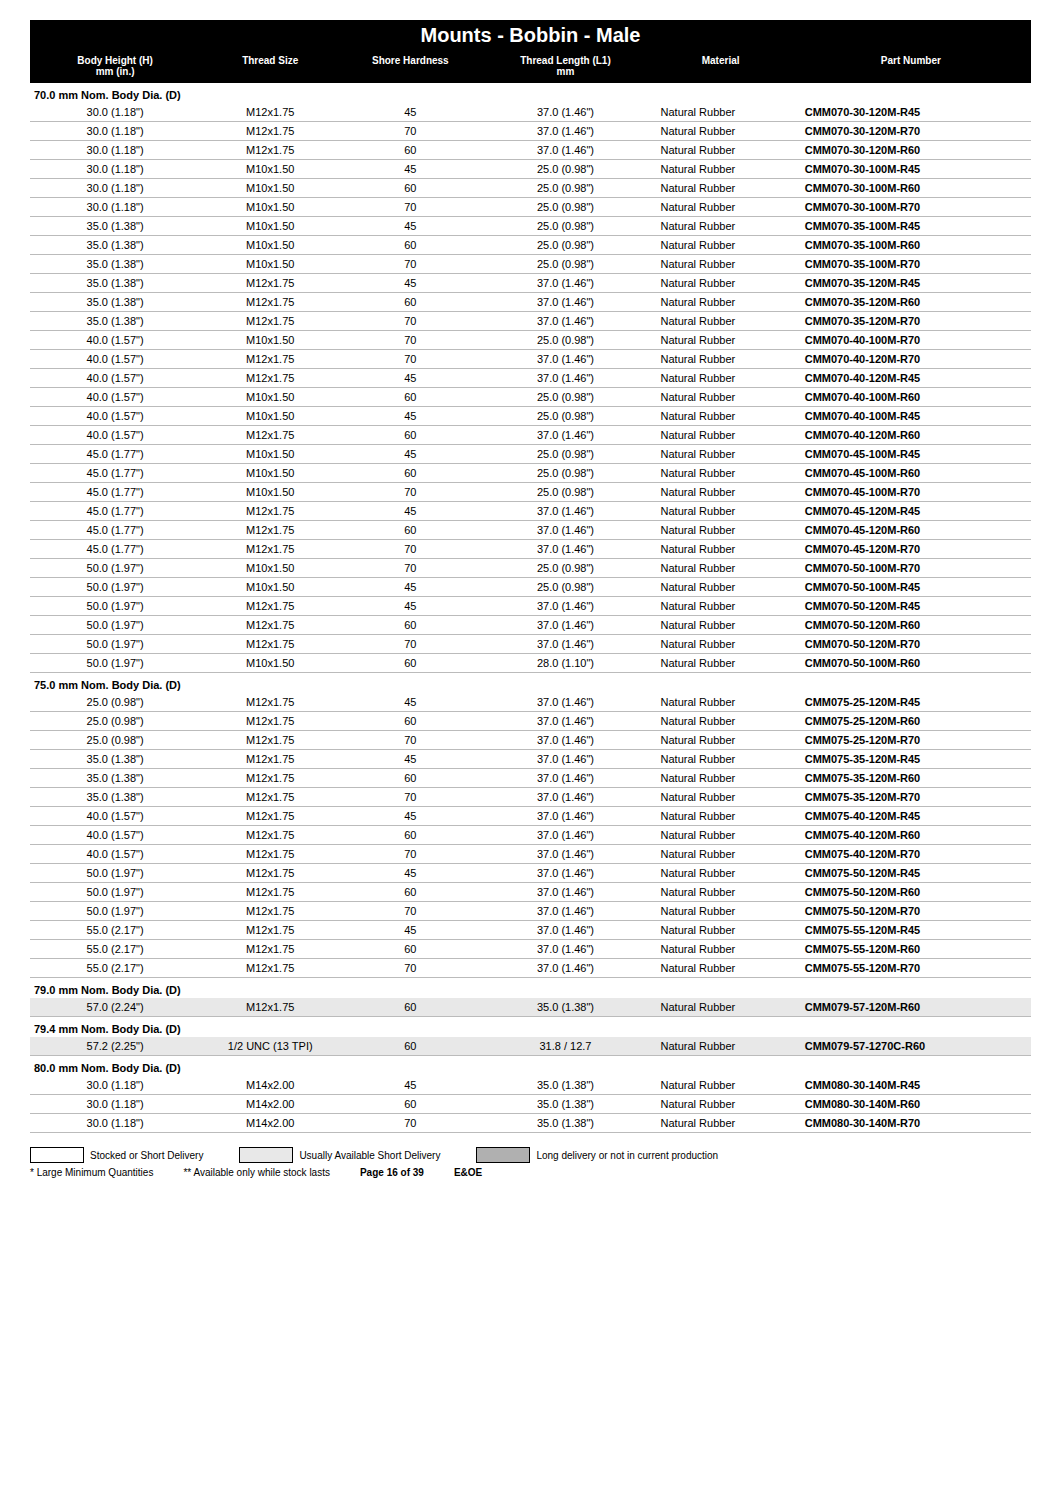Mounts - Bobbin - Male
| Body Height (H) mm (in.) | Thread Size | Shore Hardness | Thread Length (L1) mm | Material | Part Number |
| --- | --- | --- | --- | --- | --- |
| 70.0 mm Nom. Body Dia. (D) |
| 30.0 (1.18") | M12x1.75 | 45 | 37.0 (1.46") | Natural Rubber | CMM070-30-120M-R45 |
| 30.0 (1.18") | M12x1.75 | 70 | 37.0 (1.46") | Natural Rubber | CMM070-30-120M-R70 |
| 30.0 (1.18") | M12x1.75 | 60 | 37.0 (1.46") | Natural Rubber | CMM070-30-120M-R60 |
| 30.0 (1.18") | M10x1.50 | 45 | 25.0 (0.98") | Natural Rubber | CMM070-30-100M-R45 |
| 30.0 (1.18") | M10x1.50 | 60 | 25.0 (0.98") | Natural Rubber | CMM070-30-100M-R60 |
| 30.0 (1.18") | M10x1.50 | 70 | 25.0 (0.98") | Natural Rubber | CMM070-30-100M-R70 |
| 35.0 (1.38") | M10x1.50 | 45 | 25.0 (0.98") | Natural Rubber | CMM070-35-100M-R45 |
| 35.0 (1.38") | M10x1.50 | 60 | 25.0 (0.98") | Natural Rubber | CMM070-35-100M-R60 |
| 35.0 (1.38") | M10x1.50 | 70 | 25.0 (0.98") | Natural Rubber | CMM070-35-100M-R70 |
| 35.0 (1.38") | M12x1.75 | 45 | 37.0 (1.46") | Natural Rubber | CMM070-35-120M-R45 |
| 35.0 (1.38") | M12x1.75 | 60 | 37.0 (1.46") | Natural Rubber | CMM070-35-120M-R60 |
| 35.0 (1.38") | M12x1.75 | 70 | 37.0 (1.46") | Natural Rubber | CMM070-35-120M-R70 |
| 40.0 (1.57") | M10x1.50 | 70 | 25.0 (0.98") | Natural Rubber | CMM070-40-100M-R70 |
| 40.0 (1.57") | M12x1.75 | 70 | 37.0 (1.46") | Natural Rubber | CMM070-40-120M-R70 |
| 40.0 (1.57") | M12x1.75 | 45 | 37.0 (1.46") | Natural Rubber | CMM070-40-120M-R45 |
| 40.0 (1.57") | M10x1.50 | 60 | 25.0 (0.98") | Natural Rubber | CMM070-40-100M-R60 |
| 40.0 (1.57") | M10x1.50 | 45 | 25.0 (0.98") | Natural Rubber | CMM070-40-100M-R45 |
| 40.0 (1.57") | M12x1.75 | 60 | 37.0 (1.46") | Natural Rubber | CMM070-40-120M-R60 |
| 45.0 (1.77") | M10x1.50 | 45 | 25.0 (0.98") | Natural Rubber | CMM070-45-100M-R45 |
| 45.0 (1.77") | M10x1.50 | 60 | 25.0 (0.98") | Natural Rubber | CMM070-45-100M-R60 |
| 45.0 (1.77") | M10x1.50 | 70 | 25.0 (0.98") | Natural Rubber | CMM070-45-100M-R70 |
| 45.0 (1.77") | M12x1.75 | 45 | 37.0 (1.46") | Natural Rubber | CMM070-45-120M-R45 |
| 45.0 (1.77") | M12x1.75 | 60 | 37.0 (1.46") | Natural Rubber | CMM070-45-120M-R60 |
| 45.0 (1.77") | M12x1.75 | 70 | 37.0 (1.46") | Natural Rubber | CMM070-45-120M-R70 |
| 50.0 (1.97") | M10x1.50 | 70 | 25.0 (0.98") | Natural Rubber | CMM070-50-100M-R70 |
| 50.0 (1.97") | M10x1.50 | 45 | 25.0 (0.98") | Natural Rubber | CMM070-50-100M-R45 |
| 50.0 (1.97") | M12x1.75 | 45 | 37.0 (1.46") | Natural Rubber | CMM070-50-120M-R45 |
| 50.0 (1.97") | M12x1.75 | 60 | 37.0 (1.46") | Natural Rubber | CMM070-50-120M-R60 |
| 50.0 (1.97") | M12x1.75 | 70 | 37.0 (1.46") | Natural Rubber | CMM070-50-120M-R70 |
| 50.0 (1.97") | M10x1.50 | 60 | 28.0 (1.10") | Natural Rubber | CMM070-50-100M-R60 |
| 75.0 mm Nom. Body Dia. (D) |
| 25.0 (0.98") | M12x1.75 | 45 | 37.0 (1.46") | Natural Rubber | CMM075-25-120M-R45 |
| 25.0 (0.98") | M12x1.75 | 60 | 37.0 (1.46") | Natural Rubber | CMM075-25-120M-R60 |
| 25.0 (0.98") | M12x1.75 | 70 | 37.0 (1.46") | Natural Rubber | CMM075-25-120M-R70 |
| 35.0 (1.38") | M12x1.75 | 45 | 37.0 (1.46") | Natural Rubber | CMM075-35-120M-R45 |
| 35.0 (1.38") | M12x1.75 | 60 | 37.0 (1.46") | Natural Rubber | CMM075-35-120M-R60 |
| 35.0 (1.38") | M12x1.75 | 70 | 37.0 (1.46") | Natural Rubber | CMM075-35-120M-R70 |
| 40.0 (1.57") | M12x1.75 | 45 | 37.0 (1.46") | Natural Rubber | CMM075-40-120M-R45 |
| 40.0 (1.57") | M12x1.75 | 60 | 37.0 (1.46") | Natural Rubber | CMM075-40-120M-R60 |
| 40.0 (1.57") | M12x1.75 | 70 | 37.0 (1.46") | Natural Rubber | CMM075-40-120M-R70 |
| 50.0 (1.97") | M12x1.75 | 45 | 37.0 (1.46") | Natural Rubber | CMM075-50-120M-R45 |
| 50.0 (1.97") | M12x1.75 | 60 | 37.0 (1.46") | Natural Rubber | CMM075-50-120M-R60 |
| 50.0 (1.97") | M12x1.75 | 70 | 37.0 (1.46") | Natural Rubber | CMM075-50-120M-R70 |
| 55.0 (2.17") | M12x1.75 | 45 | 37.0 (1.46") | Natural Rubber | CMM075-55-120M-R45 |
| 55.0 (2.17") | M12x1.75 | 60 | 37.0 (1.46") | Natural Rubber | CMM075-55-120M-R60 |
| 55.0 (2.17") | M12x1.75 | 70 | 37.0 (1.46") | Natural Rubber | CMM075-55-120M-R70 |
| 79.0 mm Nom. Body Dia. (D) |
| 57.0 (2.24") | M12x1.75 | 60 | 35.0 (1.38") | Natural Rubber | CMM079-57-120M-R60 |
| 79.4 mm Nom. Body Dia. (D) |
| 57.2 (2.25") | 1/2 UNC (13 TPI) | 60 | 31.8 / 12.7 | Natural Rubber | CMM079-57-1270C-R60 |
| 80.0 mm Nom. Body Dia. (D) |
| 30.0 (1.18") | M14x2.00 | 45 | 35.0 (1.38") | Natural Rubber | CMM080-30-140M-R45 |
| 30.0 (1.18") | M14x2.00 | 60 | 35.0 (1.38") | Natural Rubber | CMM080-30-140M-R60 |
| 30.0 (1.18") | M14x2.00 | 70 | 35.0 (1.38") | Natural Rubber | CMM080-30-140M-R70 |
Stocked or Short Delivery Usually Available Short Delivery Long delivery or not in current production
* Large Minimum Quantities ** Available only while stock lasts Page 16 of 39 E&OE